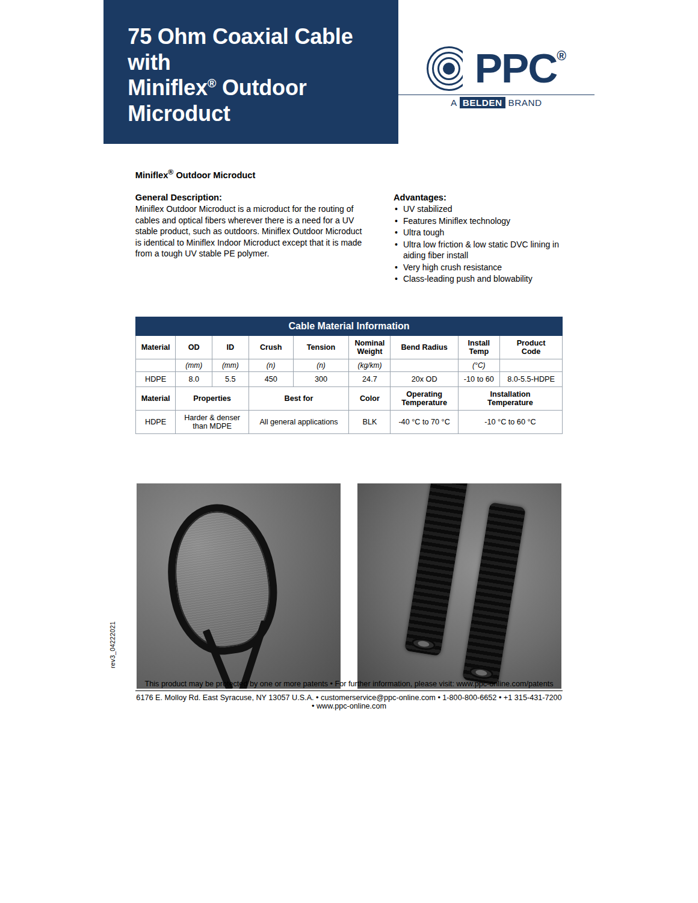75 Ohm Coaxial Cable with
Miniflex® Outdoor Microduct
PPC®
A BELDEN BRAND
Miniflex® Outdoor Microduct
General Description:
Miniflex Outdoor Microduct is a microduct for the routing of cables and optical fibers wherever there is a need for a UV stable product, such as outdoors. Miniflex Outdoor Microduct is identical to Miniflex Indoor Microduct except that it is made from a tough UV stable PE polymer.
Advantages:
UV stabilized
Features Miniflex technology
Ultra tough
Ultra low friction & low static DVC lining in aiding fiber install
Very high crush resistance
Class-leading push and blowability
| Cable Material Information |
| --- |
| Material | OD | ID | Crush | Tension | Nominal Weight | Bend Radius | Install Temp | Product Code |
| | (mm) | (mm) | (n) | (n) | (kg/km) | | (°C) | |
| HDPE | 8.0 | 5.5 | 450 | 300 | 24.7 | 20x OD | -10 to 60 | 8.0-5.5-HDPE |
| Material | Properties | Best for | Color | Operating Temperature | Installation Temperature |
| HDPE | Harder & denser than MDPE | All general applications | BLK | -40 °C to 70 °C | -10 °C to 60 °C |
rev3_04222021
This product may be protected by one or more patents • For further information, please visit: www.ppc-online.com/patents
6176 E. Molloy Rd. East Syracuse, NY 13057 U.S.A. • customerservice@ppc-online.com • 1-800-800-6652 • +1 315-431-7200 • www.ppc-online.com